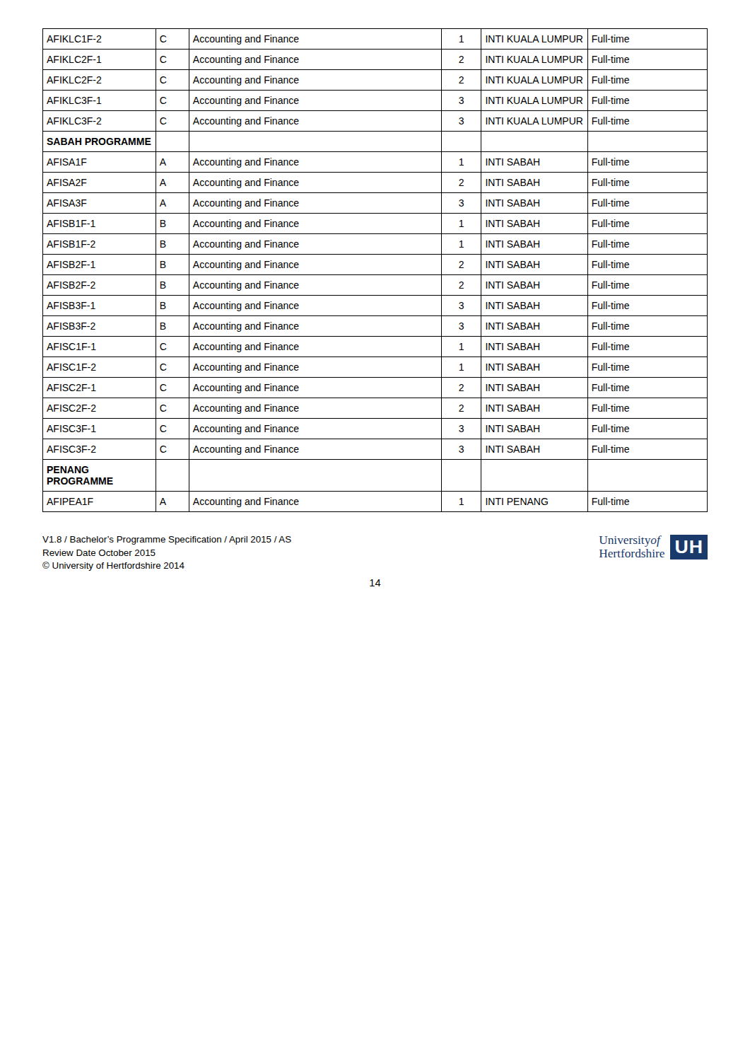| AFIKLC1F-2 | C | Accounting and Finance | 1 | INTI KUALA LUMPUR | Full-time |
| AFIKLC2F-1 | C | Accounting and Finance | 2 | INTI KUALA LUMPUR | Full-time |
| AFIKLC2F-2 | C | Accounting and Finance | 2 | INTI KUALA LUMPUR | Full-time |
| AFIKLC3F-1 | C | Accounting and Finance | 3 | INTI KUALA LUMPUR | Full-time |
| AFIKLC3F-2 | C | Accounting and Finance | 3 | INTI KUALA LUMPUR | Full-time |
| SABAH PROGRAMME | | | | | |
| AFISA1F | A | Accounting and Finance | 1 | INTI SABAH | Full-time |
| AFISA2F | A | Accounting and Finance | 2 | INTI SABAH | Full-time |
| AFISA3F | A | Accounting and Finance | 3 | INTI SABAH | Full-time |
| AFISB1F-1 | B | Accounting and Finance | 1 | INTI SABAH | Full-time |
| AFISB1F-2 | B | Accounting and Finance | 1 | INTI SABAH | Full-time |
| AFISB2F-1 | B | Accounting and Finance | 2 | INTI SABAH | Full-time |
| AFISB2F-2 | B | Accounting and Finance | 2 | INTI SABAH | Full-time |
| AFISB3F-1 | B | Accounting and Finance | 3 | INTI SABAH | Full-time |
| AFISB3F-2 | B | Accounting and Finance | 3 | INTI SABAH | Full-time |
| AFISC1F-1 | C | Accounting and Finance | 1 | INTI SABAH | Full-time |
| AFISC1F-2 | C | Accounting and Finance | 1 | INTI SABAH | Full-time |
| AFISC2F-1 | C | Accounting and Finance | 2 | INTI SABAH | Full-time |
| AFISC2F-2 | C | Accounting and Finance | 2 | INTI SABAH | Full-time |
| AFISC3F-1 | C | Accounting and Finance | 3 | INTI SABAH | Full-time |
| AFISC3F-2 | C | Accounting and Finance | 3 | INTI SABAH | Full-time |
| PENANG PROGRAMME | | | | | |
| AFIPEA1F | A | Accounting and Finance | 1 | INTI PENANG | Full-time |
V1.8 / Bachelor’s Programme Specification / April 2015 / AS
Review Date October 2015
© University of Hertfordshire 2014
Universityof
Hertfordshire UH
14